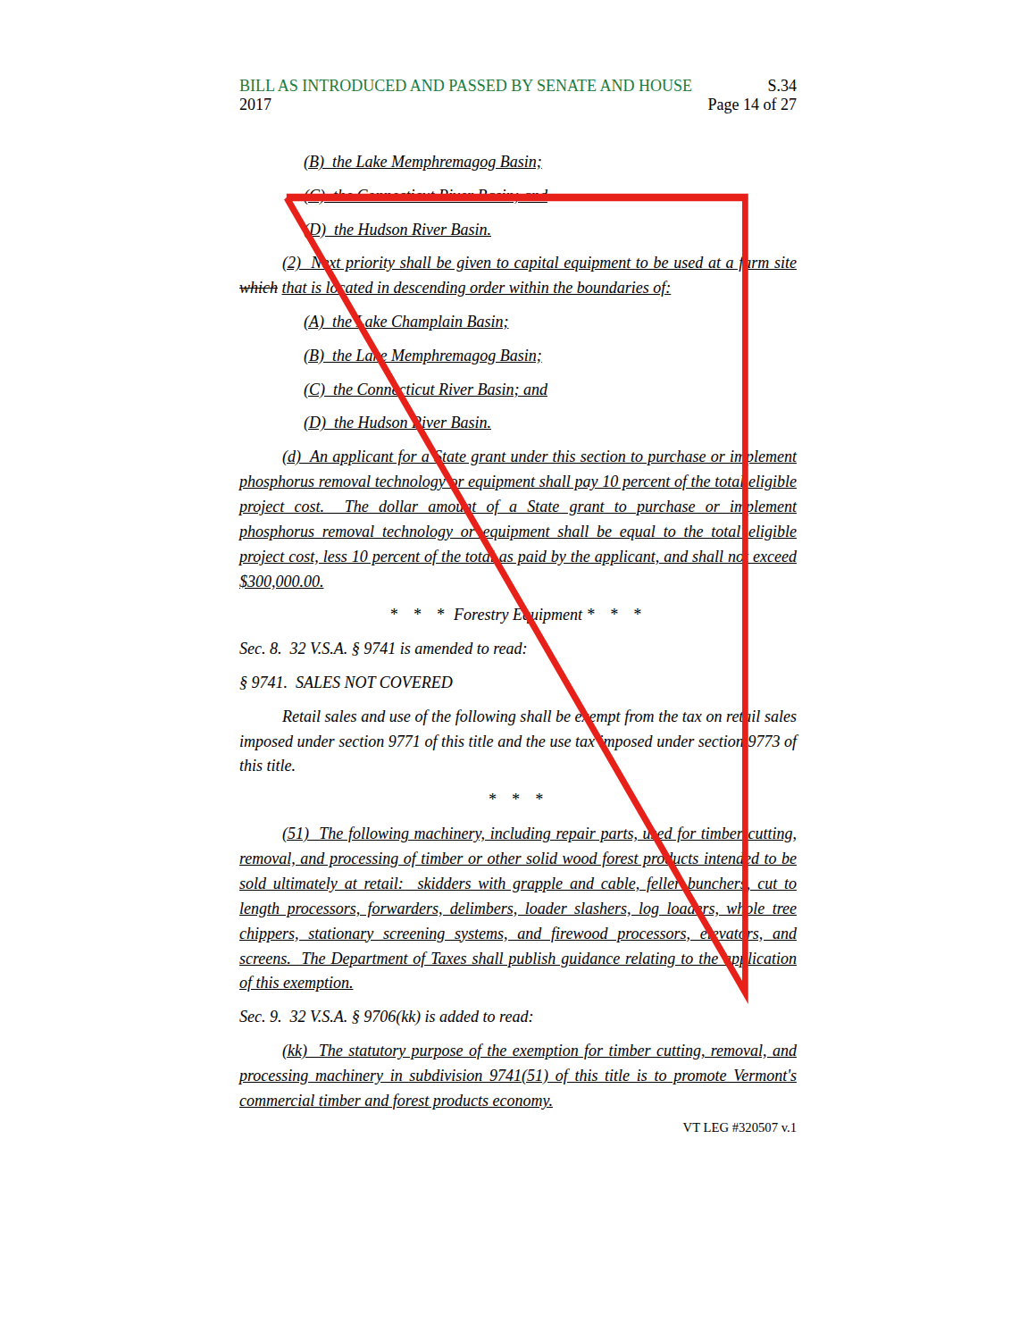BILL AS INTRODUCED AND PASSED BY SENATE AND HOUSE
S.34
2017
Page 14 of 27
(B) the Lake Memphremagog Basin;
(C) the Connecticut River Basin; and
(D) the Hudson River Basin.
(2) Next priority shall be given to capital equipment to be used at a farm site which that is located in descending order within the boundaries of:
(A) the Lake Champlain Basin;
(B) the Lake Memphremagog Basin;
(C) the Connecticut River Basin; and
(D) the Hudson River Basin.
(d) An applicant for a State grant under this section to purchase or implement phosphorus removal technology or equipment shall pay 10 percent of the total eligible project cost. The dollar amount of a State grant to purchase or implement phosphorus removal technology or equipment shall be equal to the total eligible project cost, less 10 percent of the total as paid by the applicant, and shall not exceed $300,000.00.
* * * Forestry Equipment * * *
Sec. 8. 32 V.S.A. § 9741 is amended to read:
§ 9741. SALES NOT COVERED
Retail sales and use of the following shall be exempt from the tax on retail sales imposed under section 9771 of this title and the use tax imposed under section 9773 of this title.
* * *
(51) The following machinery, including repair parts, used for timber cutting, removal, and processing of timber or other solid wood forest products intended to be sold ultimately at retail: skidders with grapple and cable, feller bunchers, cut to length processors, forwarders, delimbers, loader slashers, log loaders, whole tree chippers, stationary screening systems, and firewood processors, elevators, and screens. The Department of Taxes shall publish guidance relating to the application of this exemption.
Sec. 9. 32 V.S.A. § 9706(kk) is added to read:
(kk) The statutory purpose of the exemption for timber cutting, removal, and processing machinery in subdivision 9741(51) of this title is to promote Vermont's commercial timber and forest products economy.
VT LEG #320507 v.1